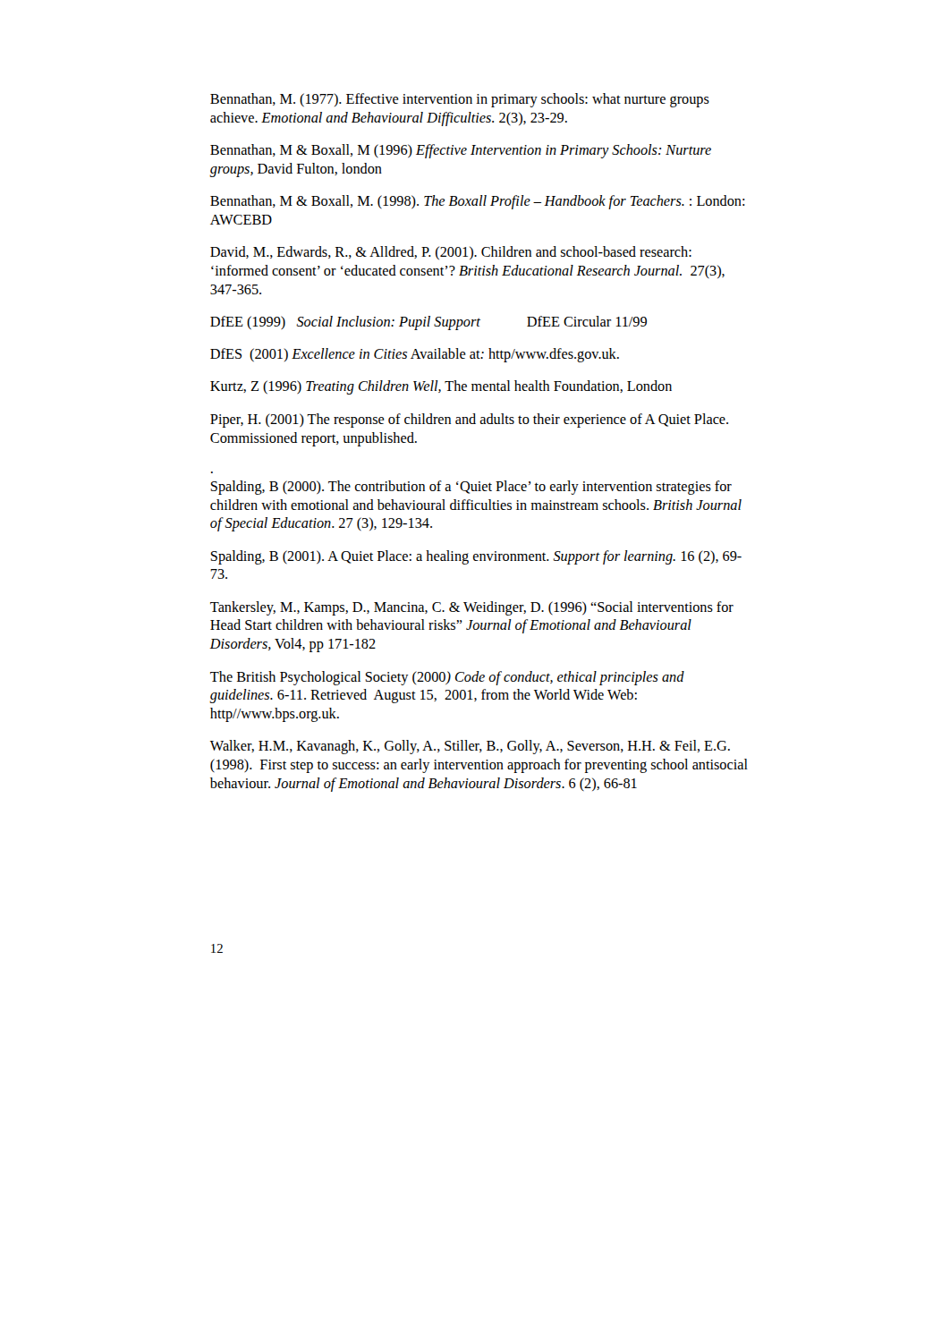Bennathan, M. (1977). Effective intervention in primary schools: what nurture groups achieve. Emotional and Behavioural Difficulties. 2(3), 23-29.
Bennathan, M & Boxall, M (1996) Effective Intervention in Primary Schools: Nurture groups, David Fulton, london
Bennathan, M & Boxall, M. (1998). The Boxall Profile – Handbook for Teachers. : London: AWCEBD
David, M., Edwards, R., & Alldred, P. (2001). Children and school-based research: ‘informed consent’ or ‘educated consent’? British Educational Research Journal. 27(3), 347-365.
DfEE (1999) Social Inclusion: Pupil Support DfEE Circular 11/99
DfES (2001) Excellence in Cities Available at: http/www.dfes.gov.uk.
Kurtz, Z (1996) Treating Children Well, The mental health Foundation, London
Piper, H. (2001) The response of children and adults to their experience of A Quiet Place. Commissioned report, unpublished.
.
Spalding, B (2000). The contribution of a ‘Quiet Place’ to early intervention strategies for children with emotional and behavioural difficulties in mainstream schools. British Journal of Special Education. 27 (3), 129-134.
Spalding, B (2001). A Quiet Place: a healing environment. Support for learning. 16 (2), 69-73.
Tankersley, M., Kamps, D., Mancina, C. & Weidinger, D. (1996) “Social interventions for Head Start children with behavioural risks” Journal of Emotional and Behavioural Disorders, Vol4, pp 171-182
The British Psychological Society (2000) Code of conduct, ethical principles and guidelines. 6-11. Retrieved August 15, 2001, from the World Wide Web: http//www.bps.org.uk.
Walker, H.M., Kavanagh, K., Golly, A., Stiller, B., Golly, A., Severson, H.H. & Feil, E.G. (1998). First step to success: an early intervention approach for preventing school antisocial behaviour. Journal of Emotional and Behavioural Disorders. 6 (2), 66-81
12